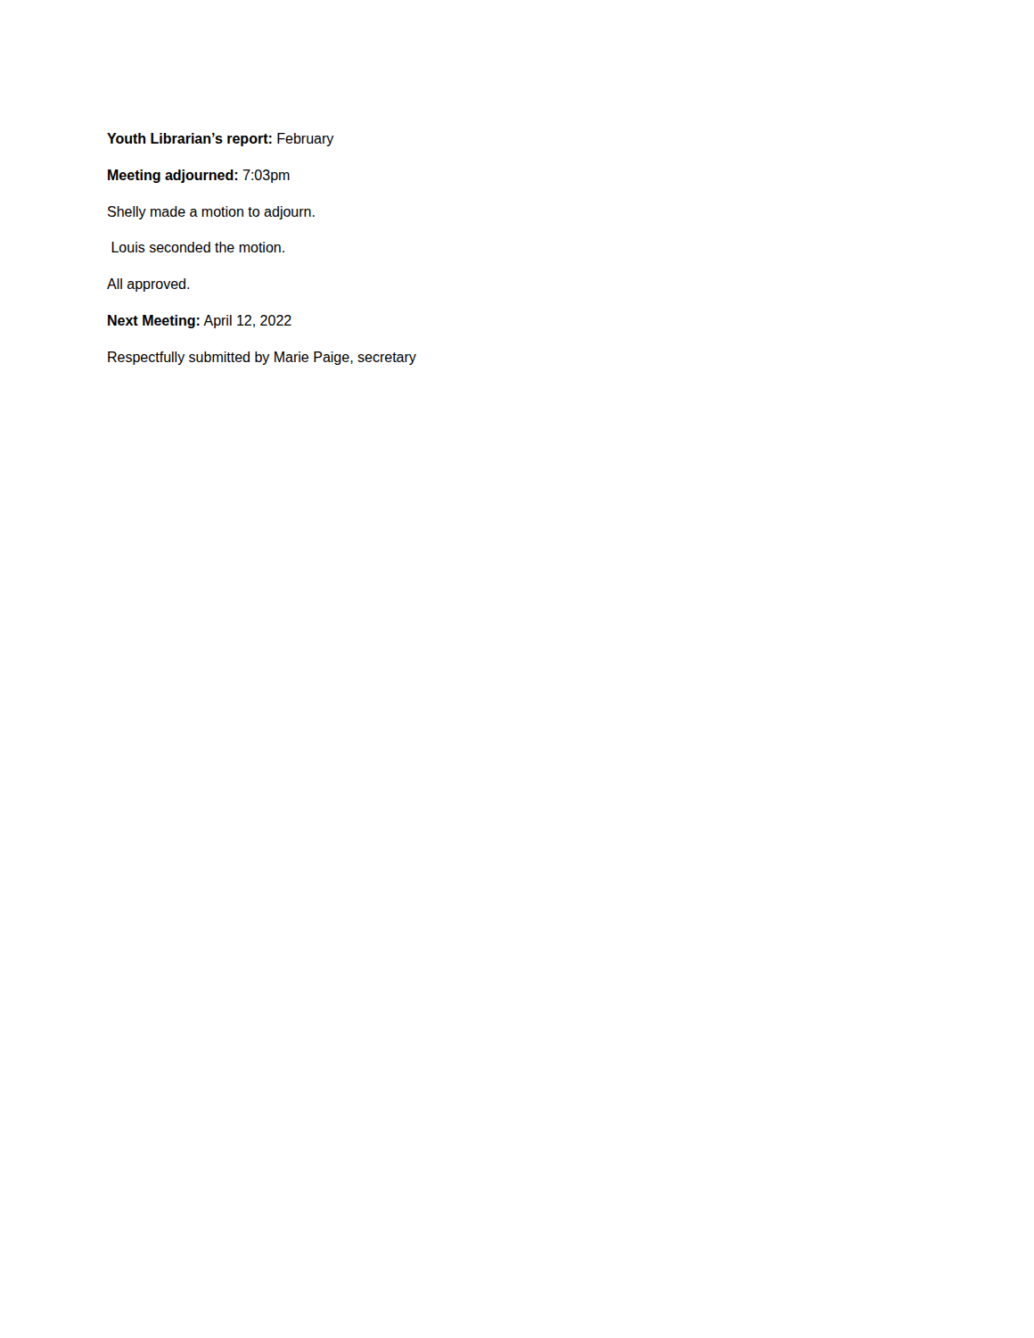Youth Librarian’s report: February
Meeting adjourned: 7:03pm
Shelly made a motion to adjourn.
Louis seconded the motion.
All approved.
Next Meeting: April 12, 2022
Respectfully submitted by Marie Paige, secretary